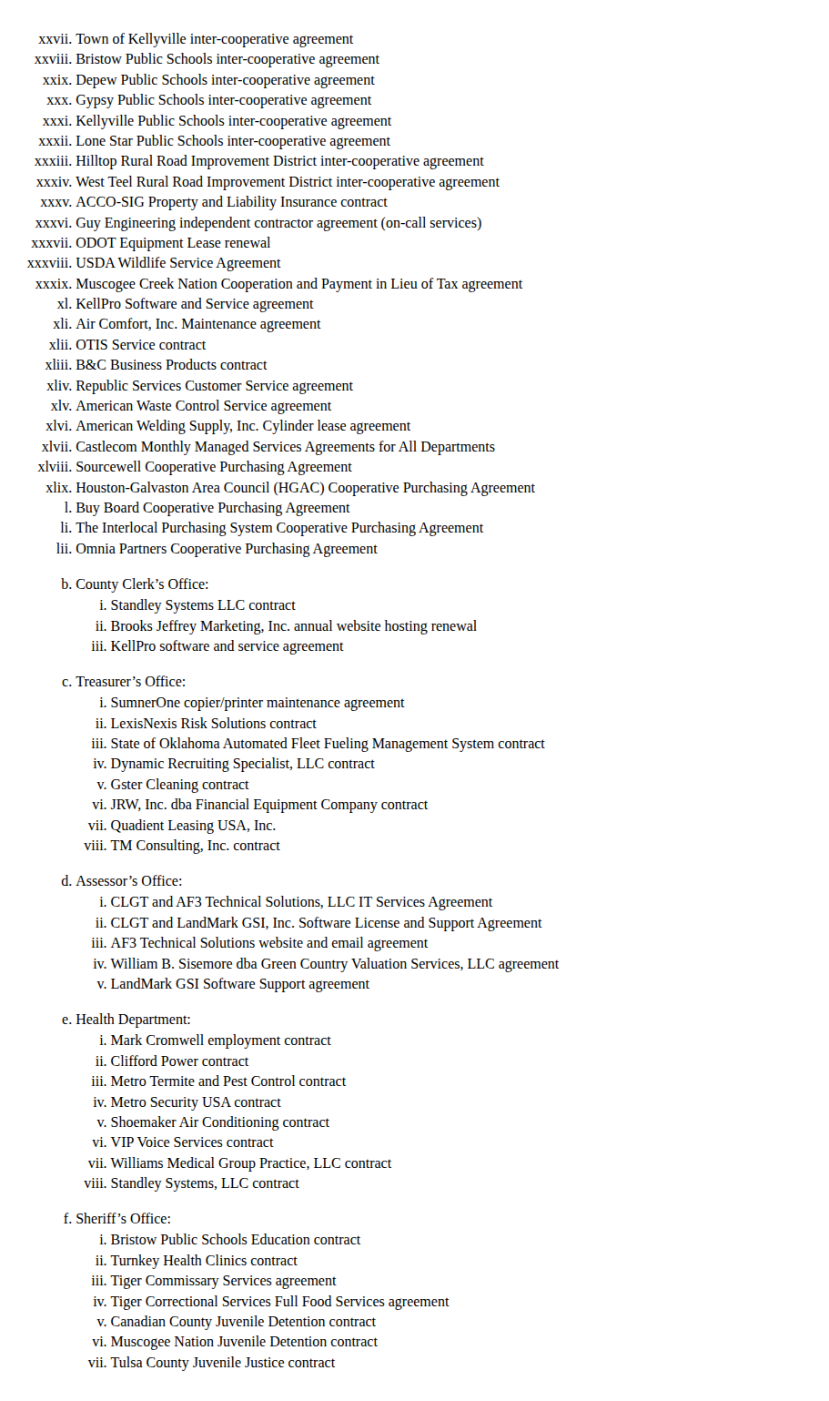Town of Kellyville inter-cooperative agreement
Bristow Public Schools inter-cooperative agreement
Depew Public Schools inter-cooperative agreement
Gypsy Public Schools inter-cooperative agreement
Kellyville Public Schools inter-cooperative agreement
Lone Star Public Schools inter-cooperative agreement
Hilltop Rural Road Improvement District inter-cooperative agreement
West Teel Rural Road Improvement District inter-cooperative agreement
ACCO-SIG Property and Liability Insurance contract
Guy Engineering independent contractor agreement (on-call services)
ODOT Equipment Lease renewal
USDA Wildlife Service Agreement
Muscogee Creek Nation Cooperation and Payment in Lieu of Tax agreement
KellPro Software and Service agreement
Air Comfort, Inc. Maintenance agreement
OTIS Service contract
B&C Business Products contract
Republic Services Customer Service agreement
American Waste Control Service agreement
American Welding Supply, Inc. Cylinder lease agreement
Castlecom Monthly Managed Services Agreements for All Departments
Sourcewell Cooperative Purchasing Agreement
Houston-Galvaston Area Council (HGAC) Cooperative Purchasing Agreement
Buy Board Cooperative Purchasing Agreement
The Interlocal Purchasing System Cooperative Purchasing Agreement
Omnia Partners Cooperative Purchasing Agreement
County Clerk’s Office:
Standley Systems LLC contract
Brooks Jeffrey Marketing, Inc. annual website hosting renewal
KellPro software and service agreement
Treasurer’s Office:
SumnerOne copier/printer maintenance agreement
LexisNexis Risk Solutions contract
State of Oklahoma Automated Fleet Fueling Management System contract
Dynamic Recruiting Specialist, LLC contract
Gster Cleaning contract
JRW, Inc. dba Financial Equipment Company contract
Quadient Leasing USA, Inc.
TM Consulting, Inc. contract
Assessor’s Office:
CLGT and AF3 Technical Solutions, LLC IT Services Agreement
CLGT and LandMark GSI, Inc. Software License and Support Agreement
AF3 Technical Solutions website and email agreement
William B. Sisemore dba Green Country Valuation Services, LLC agreement
LandMark GSI Software Support agreement
Health Department:
Mark Cromwell employment contract
Clifford Power contract
Metro Termite and Pest Control contract
Metro Security USA contract
Shoemaker Air Conditioning contract
VIP Voice Services contract
Williams Medical Group Practice, LLC contract
Standley Systems, LLC contract
Sheriff’s Office:
Bristow Public Schools Education contract
Turnkey Health Clinics contract
Tiger Commissary Services agreement
Tiger Correctional Services Full Food Services agreement
Canadian County Juvenile Detention contract
Muscogee Nation Juvenile Detention contract
Tulsa County Juvenile Justice contract